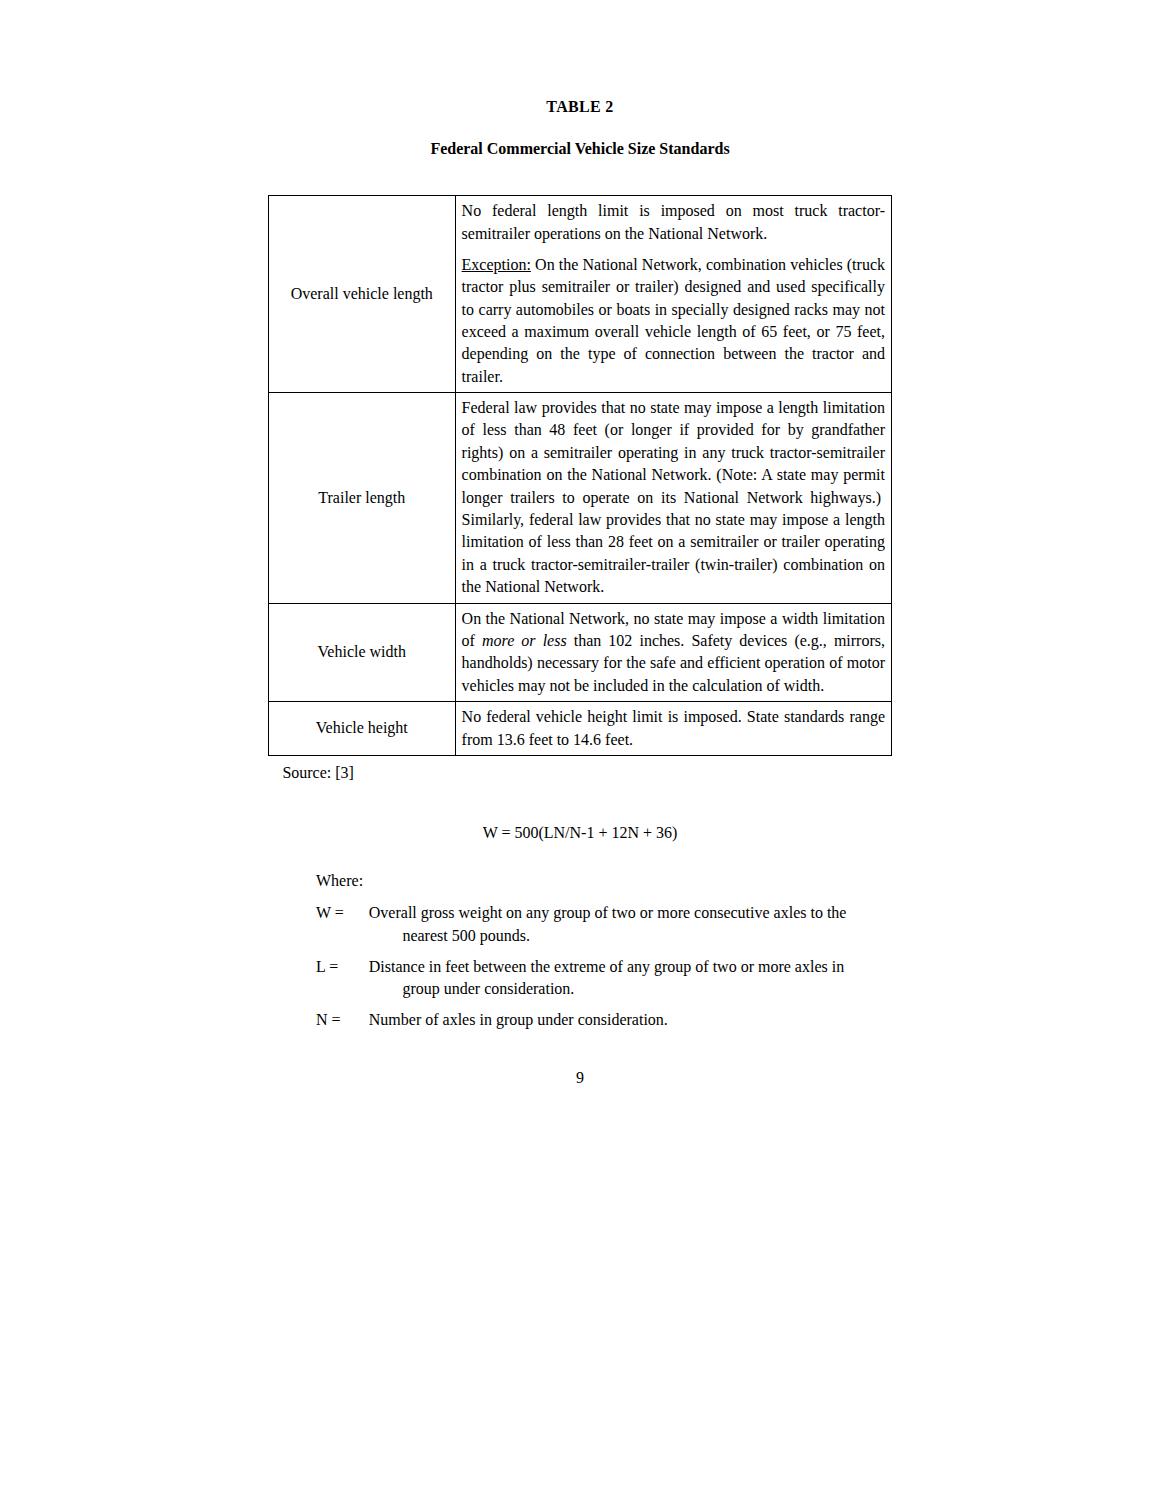TABLE 2
Federal Commercial Vehicle Size Standards
| Overall vehicle length | No federal length limit is imposed on most truck tractor-semitrailer operations on the National Network. Exception: On the National Network, combination vehicles (truck tractor plus semitrailer or trailer) designed and used specifically to carry automobiles or boats in specially designed racks may not exceed a maximum overall vehicle length of 65 feet, or 75 feet, depending on the type of connection between the tractor and trailer. |
| Trailer length | Federal law provides that no state may impose a length limitation of less than 48 feet (or longer if provided for by grandfather rights) on a semitrailer operating in any truck tractor-semitrailer combination on the National Network. (Note: A state may permit longer trailers to operate on its National Network highways.) Similarly, federal law provides that no state may impose a length limitation of less than 28 feet on a semitrailer or trailer operating in a truck tractor-semitrailer-trailer (twin-trailer) combination on the National Network. |
| Vehicle width | On the National Network, no state may impose a width limitation of more or less than 102 inches. Safety devices (e.g., mirrors, handholds) necessary for the safe and efficient operation of motor vehicles may not be included in the calculation of width. |
| Vehicle height | No federal vehicle height limit is imposed. State standards range from 13.6 feet to 14.6 feet. |
Source: [3]
W = 500(LN/N-1 + 12N + 36)
Where:
W =
Overall gross weight on any group of two or more consecutive axles to the nearest 500 pounds.
L =
Distance in feet between the extreme of any group of two or more axles in group under consideration.
N =
Number of axles in group under consideration.
9